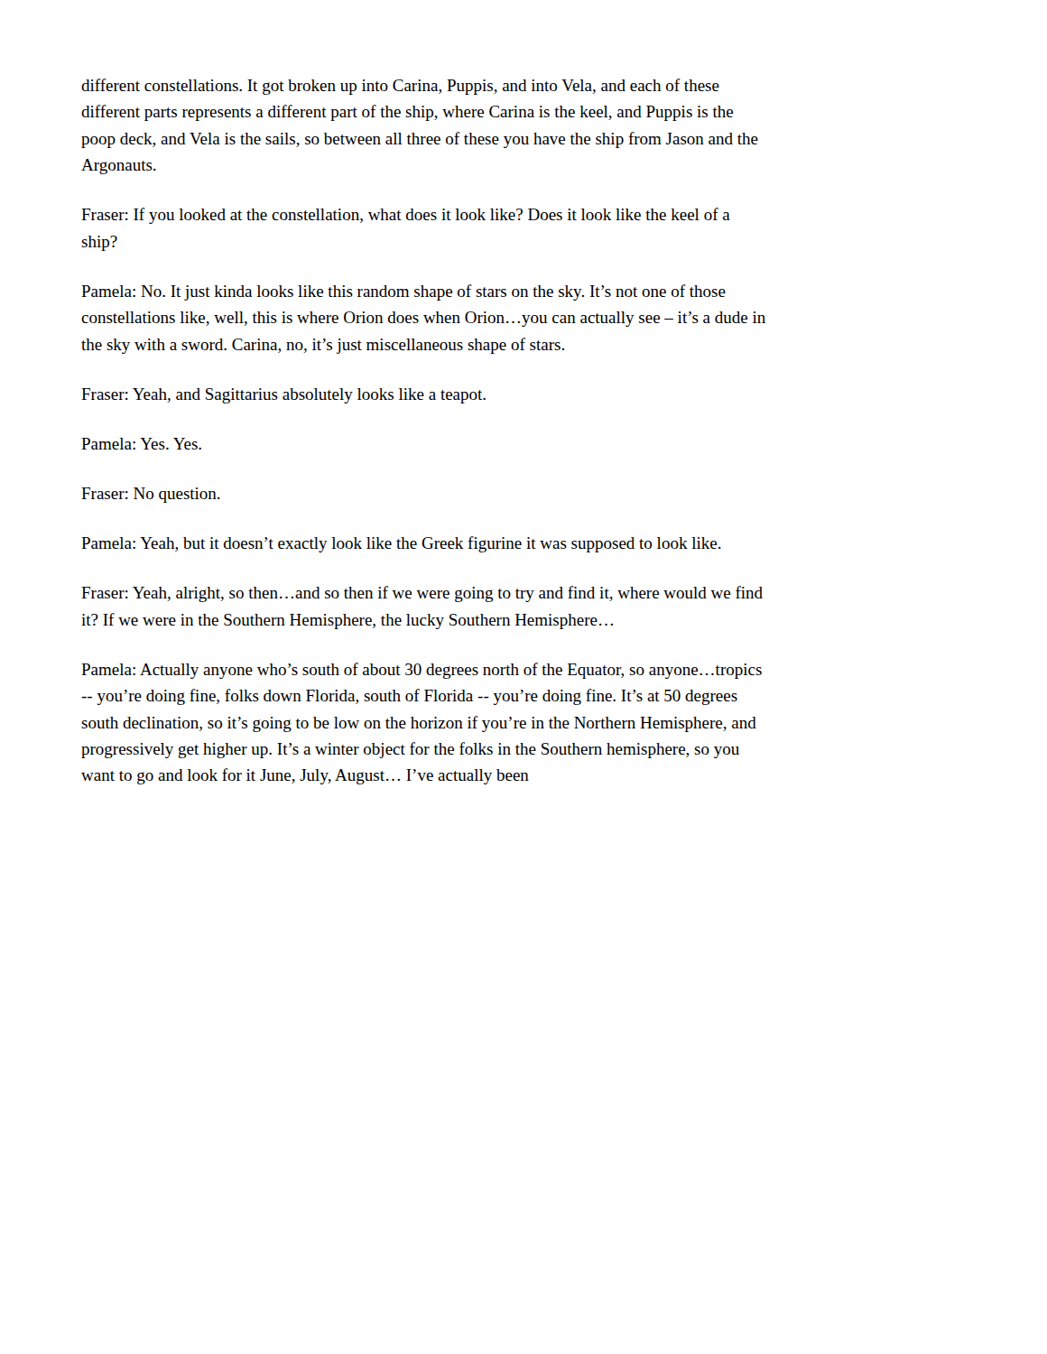different constellations. It got broken up into Carina, Puppis, and into Vela, and each of these different parts represents a different part of the ship, where Carina is the keel, and Puppis is the poop deck, and Vela is the sails, so between all three of these you have the ship from Jason and the Argonauts.
Fraser: If you looked at the constellation, what does it look like? Does it look like the keel of a ship?
Pamela: No. It just kinda looks like this random shape of stars on the sky. It’s not one of those constellations like, well, this is where Orion does when Orion…you can actually see – it’s a dude in the sky with a sword. Carina, no, it’s just miscellaneous shape of stars.
Fraser: Yeah, and Sagittarius absolutely looks like a teapot.
Pamela: Yes. Yes.
Fraser: No question.
Pamela: Yeah, but it doesn’t exactly look like the Greek figurine it was supposed to look like.
Fraser: Yeah, alright, so then…and so then if we were going to try and find it, where would we find it? If we were in the Southern Hemisphere, the lucky Southern Hemisphere…
Pamela: Actually anyone who’s south of about 30 degrees north of the Equator, so anyone…tropics -- you’re doing fine, folks down Florida, south of Florida -- you’re doing fine. It’s at 50 degrees south declination, so it’s going to be low on the horizon if you’re in the Northern Hemisphere, and progressively get higher up. It’s a winter object for the folks in the Southern hemisphere, so you want to go and look for it June, July, August… I’ve actually been